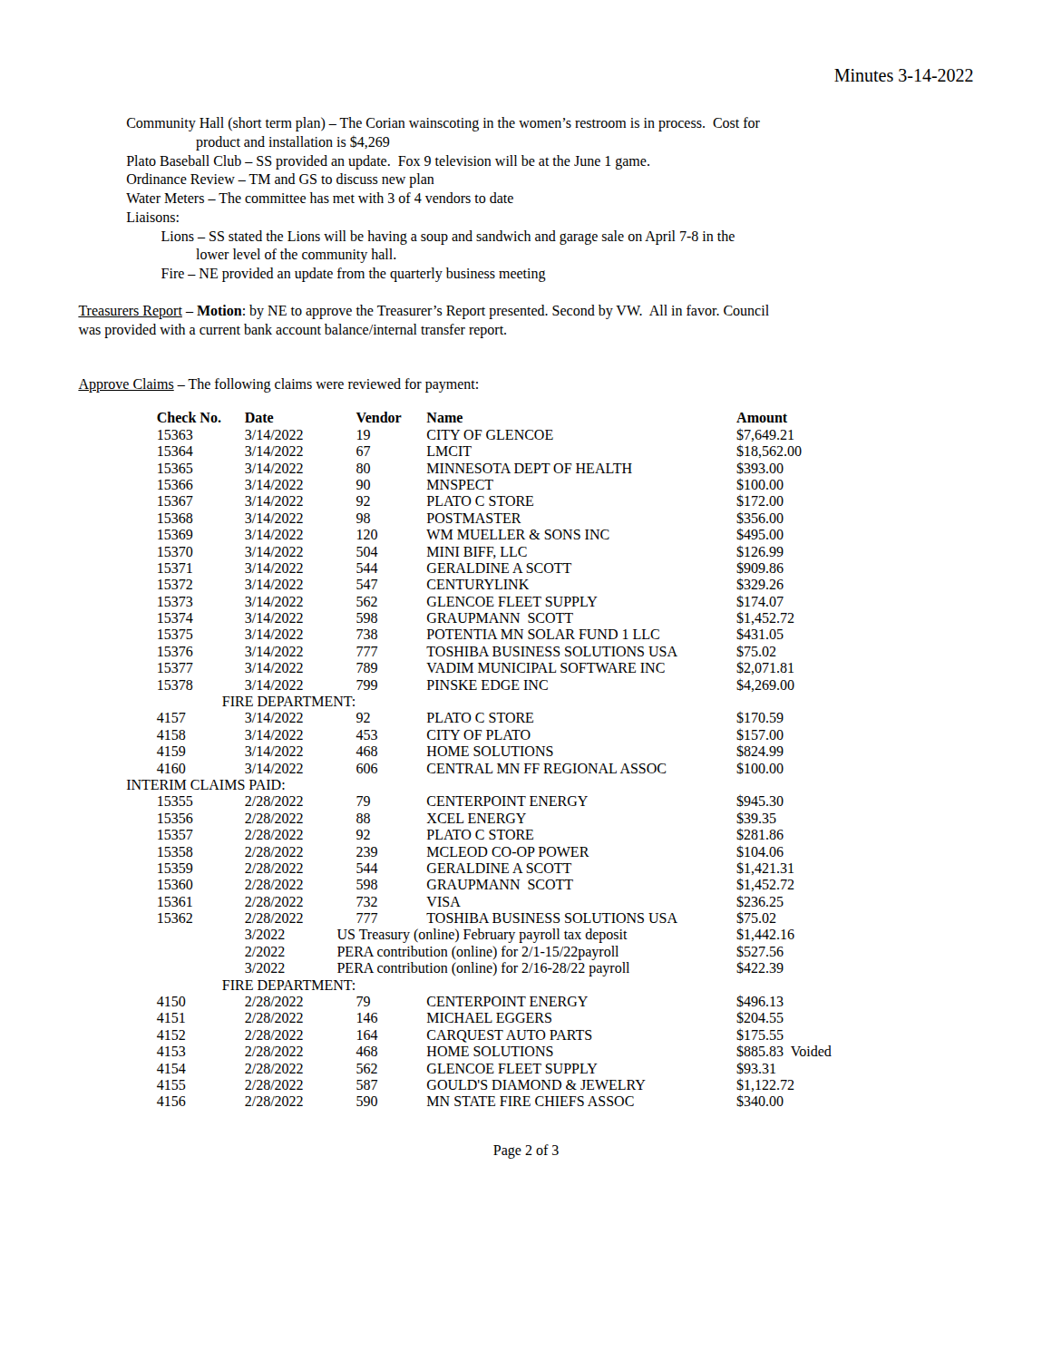Minutes 3-14-2022
Community Hall (short term plan) – The Corian wainscoting in the women’s restroom is in process. Cost for
product and installation is $4,269
Plato Baseball Club – SS provided an update. Fox 9 television will be at the June 1 game.
Ordinance Review – TM and GS to discuss new plan
Water Meters – The committee has met with 3 of 4 vendors to date
Liaisons:
Lions – SS stated the Lions will be having a soup and sandwich and garage sale on April 7-8 in the
lower level of the community hall.
Fire – NE provided an update from the quarterly business meeting
Treasurers Report – Motion: by NE to approve the Treasurer’s Report presented. Second by VW. All in favor. Council
was provided with a current bank account balance/internal transfer report.
Approve Claims – The following claims were reviewed for payment:
| Check No. | Date | Vendor | Name | Amount |
| --- | --- | --- | --- | --- |
| 15363 | 3/14/2022 | 19 | CITY OF GLENCOE | $7,649.21 |
| 15364 | 3/14/2022 | 67 | LMCIT | $18,562.00 |
| 15365 | 3/14/2022 | 80 | MINNESOTA DEPT OF HEALTH | $393.00 |
| 15366 | 3/14/2022 | 90 | MNSPECT | $100.00 |
| 15367 | 3/14/2022 | 92 | PLATO C STORE | $172.00 |
| 15368 | 3/14/2022 | 98 | POSTMASTER | $356.00 |
| 15369 | 3/14/2022 | 120 | WM MUELLER & SONS INC | $495.00 |
| 15370 | 3/14/2022 | 504 | MINI BIFF, LLC | $126.99 |
| 15371 | 3/14/2022 | 544 | GERALDINE A SCOTT | $909.86 |
| 15372 | 3/14/2022 | 547 | CENTURYLINK | $329.26 |
| 15373 | 3/14/2022 | 562 | GLENCOE FLEET SUPPLY | $174.07 |
| 15374 | 3/14/2022 | 598 | GRAUPMANN SCOTT | $1,452.72 |
| 15375 | 3/14/2022 | 738 | POTENTIA MN SOLAR FUND 1 LLC | $431.05 |
| 15376 | 3/14/2022 | 777 | TOSHIBA BUSINESS SOLUTIONS USA | $75.02 |
| 15377 | 3/14/2022 | 789 | VADIM MUNICIPAL SOFTWARE INC | $2,071.81 |
| 15378 | 3/14/2022 | 799 | PINSKE EDGE INC | $4,269.00 |
| FIRE DEPARTMENT: |
| 4157 | 3/14/2022 | 92 | PLATO C STORE | $170.59 |
| 4158 | 3/14/2022 | 453 | CITY OF PLATO | $157.00 |
| 4159 | 3/14/2022 | 468 | HOME SOLUTIONS | $824.99 |
| 4160 | 3/14/2022 | 606 | CENTRAL MN FF REGIONAL ASSOC | $100.00 |
| INTERIM CLAIMS PAID: |
| 15355 | 2/28/2022 | 79 | CENTERPOINT ENERGY | $945.30 |
| 15356 | 2/28/2022 | 88 | XCEL ENERGY | $39.35 |
| 15357 | 2/28/2022 | 92 | PLATO C STORE | $281.86 |
| 15358 | 2/28/2022 | 239 | MCLEOD CO-OP POWER | $104.06 |
| 15359 | 2/28/2022 | 544 | GERALDINE A SCOTT | $1,421.31 |
| 15360 | 2/28/2022 | 598 | GRAUPMANN SCOTT | $1,452.72 |
| 15361 | 2/28/2022 | 732 | VISA | $236.25 |
| 15362 | 2/28/2022 | 777 | TOSHIBA BUSINESS SOLUTIONS USA | $75.02 |
| | 3/2022 | US Treasury (online) February payroll tax deposit | $1,442.16 |
| | 2/2022 | PERA contribution (online) for 2/1-15/22payroll | $527.56 |
| | 3/2022 | PERA contribution (online) for 2/16-28/22 payroll | $422.39 |
| FIRE DEPARTMENT: |
| 4150 | 2/28/2022 | 79 | CENTERPOINT ENERGY | $496.13 |
| 4151 | 2/28/2022 | 146 | MICHAEL EGGERS | $204.55 |
| 4152 | 2/28/2022 | 164 | CARQUEST AUTO PARTS | $175.55 |
| 4153 | 2/28/2022 | 468 | HOME SOLUTIONS | $885.83 Voided |
| 4154 | 2/28/2022 | 562 | GLENCOE FLEET SUPPLY | $93.31 |
| 4155 | 2/28/2022 | 587 | GOULD'S DIAMOND & JEWELRY | $1,122.72 |
| 4156 | 2/28/2022 | 590 | MN STATE FIRE CHIEFS ASSOC | $340.00 |
Page 2 of 3